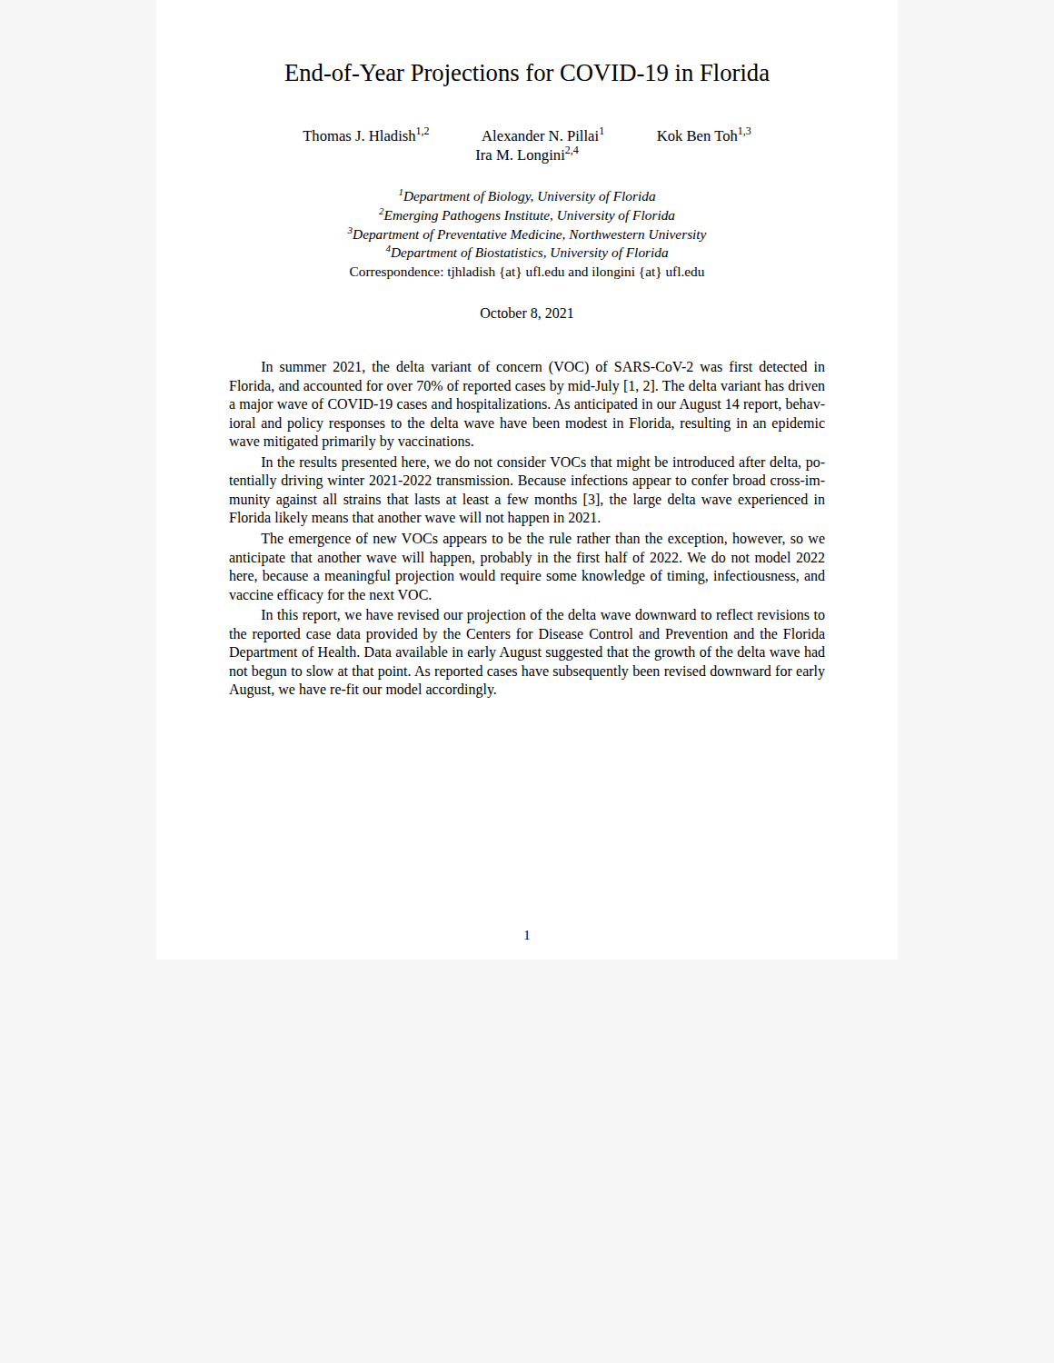End-of-Year Projections for COVID-19 in Florida
Thomas J. Hladish1,2 Alexander N. Pillai1 Kok Ben Toh1,3 Ira M. Longini2,4
1Department of Biology, University of Florida
2Emerging Pathogens Institute, University of Florida
3Department of Preventative Medicine, Northwestern University
4Department of Biostatistics, University of Florida
Correspondence: tjhladish {at} ufl.edu and ilongini {at} ufl.edu
October 8, 2021
In summer 2021, the delta variant of concern (VOC) of SARS-CoV-2 was first detected in Florida, and accounted for over 70% of reported cases by mid-July [1, 2]. The delta variant has driven a major wave of COVID-19 cases and hospitalizations. As anticipated in our August 14 report, behavioral and policy responses to the delta wave have been modest in Florida, resulting in an epidemic wave mitigated primarily by vaccinations.
In the results presented here, we do not consider VOCs that might be introduced after delta, potentially driving winter 2021-2022 transmission. Because infections appear to confer broad cross-immunity against all strains that lasts at least a few months [3], the large delta wave experienced in Florida likely means that another wave will not happen in 2021.
The emergence of new VOCs appears to be the rule rather than the exception, however, so we anticipate that another wave will happen, probably in the first half of 2022. We do not model 2022 here, because a meaningful projection would require some knowledge of timing, infectiousness, and vaccine efficacy for the next VOC.
In this report, we have revised our projection of the delta wave downward to reflect revisions to the reported case data provided by the Centers for Disease Control and Prevention and the Florida Department of Health. Data available in early August suggested that the growth of the delta wave had not begun to slow at that point. As reported cases have subsequently been revised downward for early August, we have re-fit our model accordingly.
1